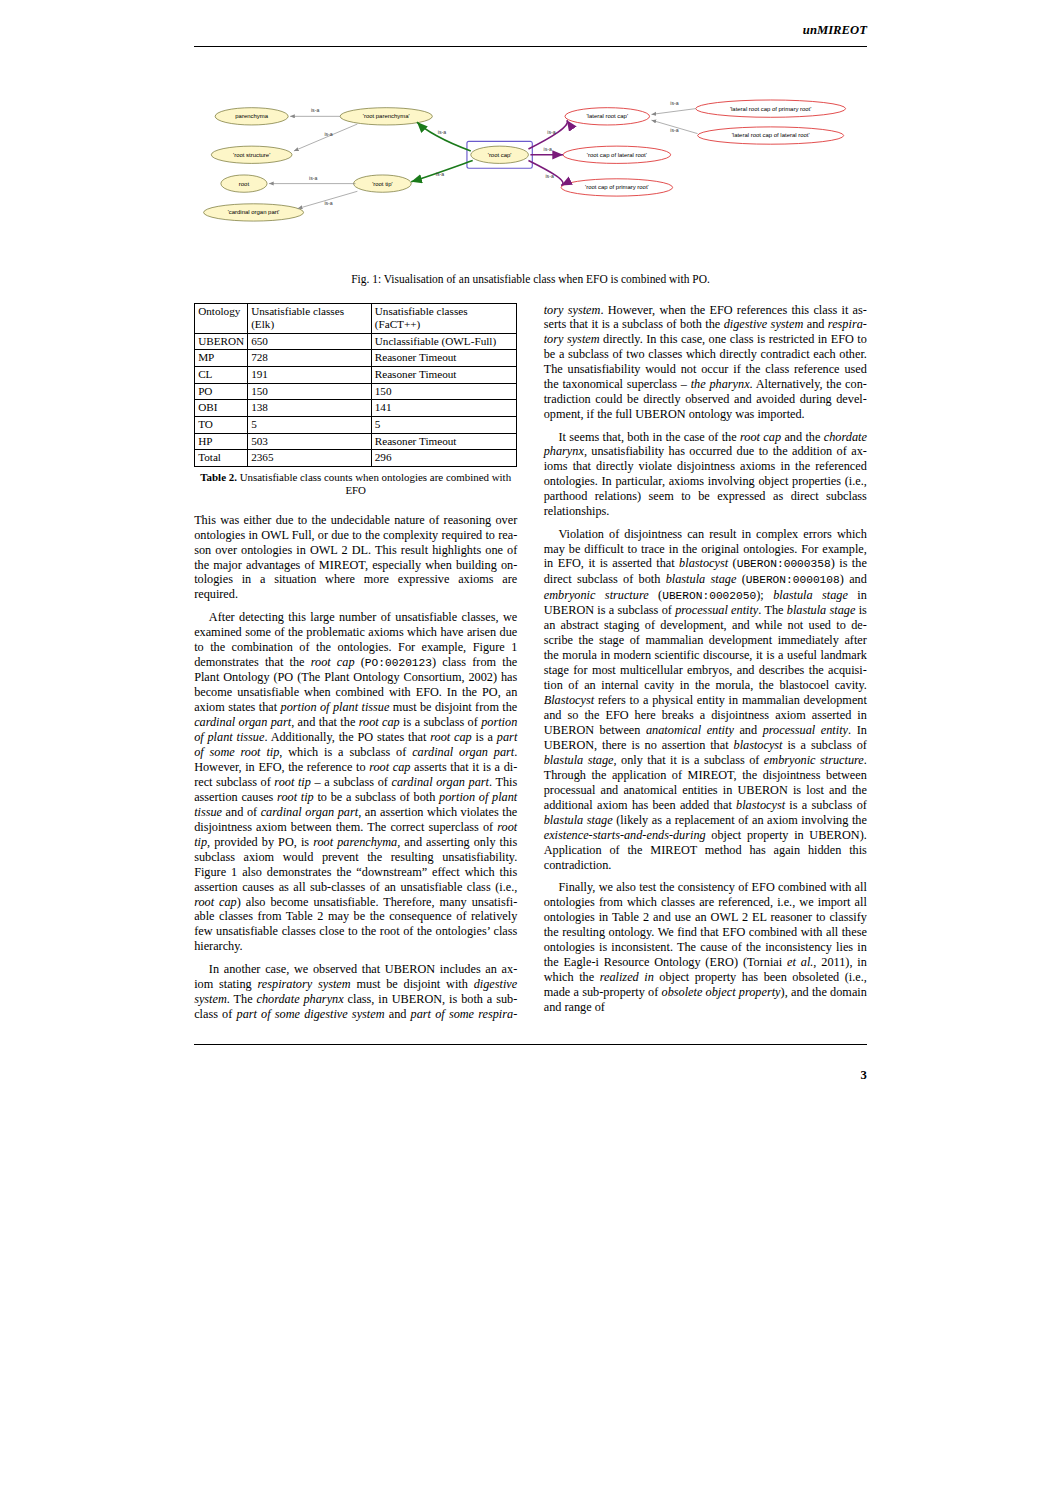unMIREOT
parenchyma 'root structure' root 'cardinal organ part' 'root parenchyma' 'root tip' 'root cap' 'lateral root cap' 'root cap of lateral root' 'root cap of primary root' 'lateral root cap of primary root' 'lateral root cap of lateral root' is-a is-a is-a is-a is-a is-a is-a is-a is-a is-a is-a
Fig. 1: Visualisation of an unsatisfiable class when EFO is combined with PO.
| Ontology | Unsatisfiable classes (Elk) | Unsatisfiable classes (FaCT++) |
| --- | --- | --- |
| UBERON | 650 | Unclassifiable (OWL-Full) |
| MP | 728 | Reasoner Timeout |
| CL | 191 | Reasoner Timeout |
| PO | 150 | 150 |
| OBI | 138 | 141 |
| TO | 5 | 5 |
| HP | 503 | Reasoner Timeout |
| Total | 2365 | 296 |
Table 2. Unsatisfiable class counts when ontologies are combined with EFO
This was either due to the undecidable nature of reasoning over ontologies in OWL Full, or due to the complexity required to reason over ontologies in OWL 2 DL. This result highlights one of the major advantages of MIREOT, especially when building ontologies in a situation where more expressive axioms are required.
After detecting this large number of unsatisfiable classes, we examined some of the problematic axioms which have arisen due to the combination of the ontologies. For example, Figure 1 demonstrates that the root cap (PO:0020123) class from the Plant Ontology (PO (The Plant Ontology Consortium, 2002) has become unsatisfiable when combined with EFO. In the PO, an axiom states that portion of plant tissue must be disjoint from the cardinal organ part, and that the root cap is a subclass of portion of plant tissue. Additionally, the PO states that root cap is a part of some root tip, which is a subclass of cardinal organ part. However, in EFO, the reference to root cap asserts that it is a direct subclass of root tip – a subclass of cardinal organ part. This assertion causes root tip to be a subclass of both portion of plant tissue and of cardinal organ part, an assertion which violates the disjointness axiom between them. The correct superclass of root tip, provided by PO, is root parenchyma, and asserting only this subclass axiom would prevent the resulting unsatisfiability. Figure 1 also demonstrates the “downstream” effect which this assertion causes as all sub-classes of an unsatisfiable class (i.e., root cap) also become unsatisfiable. Therefore, many unsatisfiable classes from Table 2 may be the consequence of relatively few unsatisfiable classes close to the root of the ontologies’ class hierarchy.
In another case, we observed that UBERON includes an axiom stating respiratory system must be disjoint with digestive system. The chordate pharynx class, in UBERON, is both a subclass of part of some digestive system and part of some respiratory system. However, when the EFO references this class it asserts that it is a subclass of both the digestive system and respiratory system directly. In this case, one class is restricted in EFO to be a subclass of two classes which directly contradict each other. The unsatisfiability would not occur if the class reference used the taxonomical superclass – the pharynx. Alternatively, the contradiction could be directly observed and avoided during development, if the full UBERON ontology was imported.
It seems that, both in the case of the root cap and the chordate pharynx, unsatisfiability has occurred due to the addition of axioms that directly violate disjointness axioms in the referenced ontologies. In particular, axioms involving object properties (i.e., parthood relations) seem to be expressed as direct subclass relationships.
Violation of disjointness can result in complex errors which may be difficult to trace in the original ontologies. For example, in EFO, it is asserted that blastocyst (UBERON:0000358) is the direct subclass of both blastula stage (UBERON:0000108) and embryonic structure (UBERON:0002050); blastula stage in UBERON is a subclass of processual entity. The blastula stage is an abstract staging of development, and while not used to describe the stage of mammalian development immediately after the morula in modern scientific discourse, it is a useful landmark stage for most multicellular embryos, and describes the acquisition of an internal cavity in the morula, the blastocoel cavity. Blastocyst refers to a physical entity in mammalian development and so the EFO here breaks a disjointness axiom asserted in UBERON between anatomical entity and processual entity. In UBERON, there is no assertion that blastocyst is a subclass of blastula stage, only that it is a subclass of embryonic structure. Through the application of MIREOT, the disjointness between processual and anatomical entities in UBERON is lost and the additional axiom has been added that blastocyst is a subclass of blastula stage (likely as a replacement of an axiom involving the existence-starts-and-ends-during object property in UBERON). Application of the MIREOT method has again hidden this contradiction.
Finally, we also test the consistency of EFO combined with all ontologies from which classes are referenced, i.e., we import all ontologies in Table 2 and use an OWL 2 EL reasoner to classify the resulting ontology. We find that EFO combined with all these ontologies is inconsistent. The cause of the inconsistency lies in the Eagle-i Resource Ontology (ERO) (Torniai et al., 2011), in which the realized in object property has been obsoleted (i.e., made a sub-property of obsolete object property), and the domain and range of
3